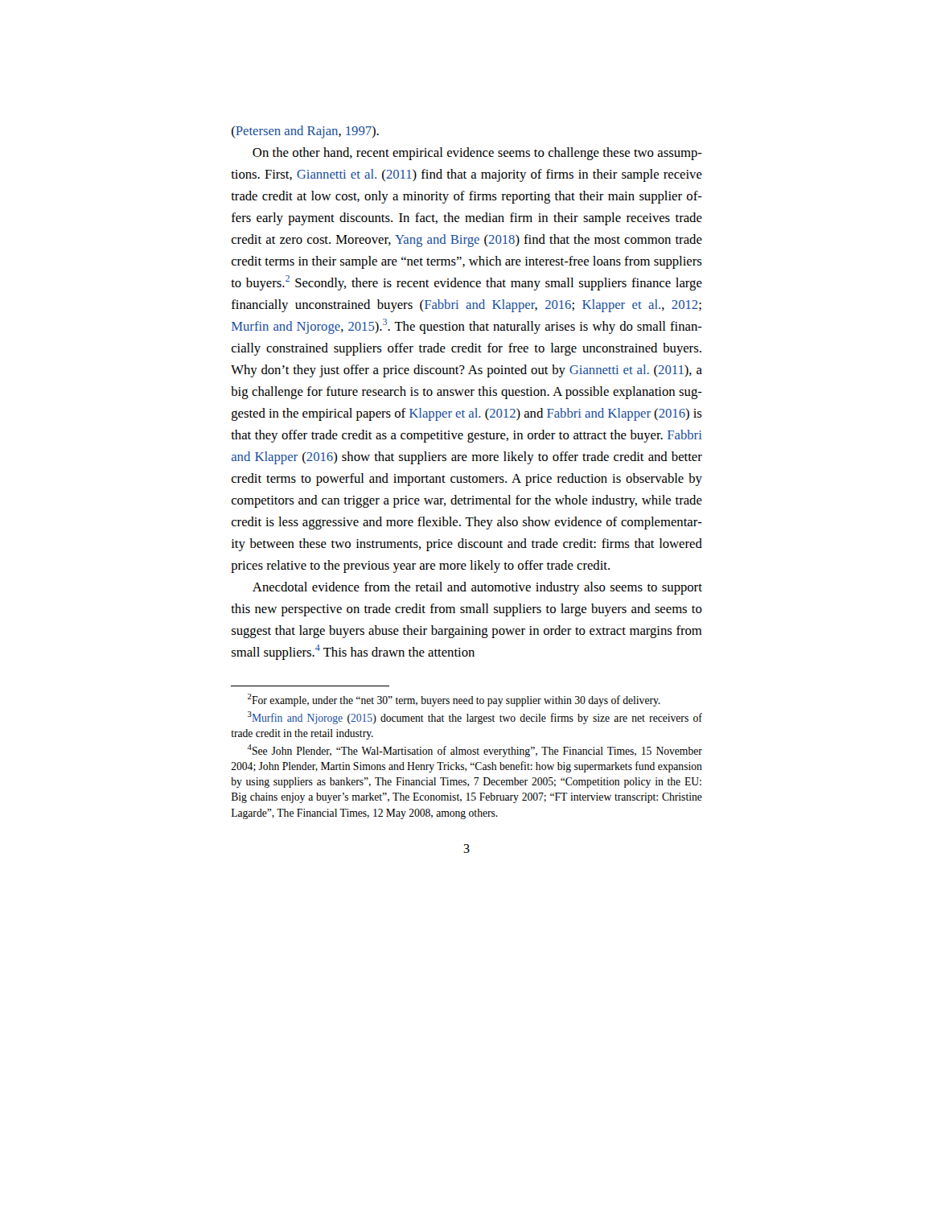(Petersen and Rajan, 1997).
On the other hand, recent empirical evidence seems to challenge these two assumptions. First, Giannetti et al. (2011) find that a majority of firms in their sample receive trade credit at low cost, only a minority of firms reporting that their main supplier offers early payment discounts. In fact, the median firm in their sample receives trade credit at zero cost. Moreover, Yang and Birge (2018) find that the most common trade credit terms in their sample are “net terms”, which are interest-free loans from suppliers to buyers.2 Secondly, there is recent evidence that many small suppliers finance large financially unconstrained buyers (Fabbri and Klapper, 2016; Klapper et al., 2012; Murfin and Njoroge, 2015).3. The question that naturally arises is why do small financially constrained suppliers offer trade credit for free to large unconstrained buyers. Why don’t they just offer a price discount? As pointed out by Giannetti et al. (2011), a big challenge for future research is to answer this question. A possible explanation suggested in the empirical papers of Klapper et al. (2012) and Fabbri and Klapper (2016) is that they offer trade credit as a competitive gesture, in order to attract the buyer. Fabbri and Klapper (2016) show that suppliers are more likely to offer trade credit and better credit terms to powerful and important customers. A price reduction is observable by competitors and can trigger a price war, detrimental for the whole industry, while trade credit is less aggressive and more flexible. They also show evidence of complementarity between these two instruments, price discount and trade credit: firms that lowered prices relative to the previous year are more likely to offer trade credit.
Anecdotal evidence from the retail and automotive industry also seems to support this new perspective on trade credit from small suppliers to large buyers and seems to suggest that large buyers abuse their bargaining power in order to extract margins from small suppliers.4 This has drawn the attention
2 For example, under the “net 30” term, buyers need to pay supplier within 30 days of delivery.
3 Murfin and Njoroge (2015) document that the largest two decile firms by size are net receivers of trade credit in the retail industry.
4 See John Plender, “The Wal-Martisation of almost everything”, The Financial Times, 15 November 2004; John Plender, Martin Simons and Henry Tricks, “Cash benefit: how big supermarkets fund expansion by using suppliers as bankers”, The Financial Times, 7 December 2005; “Competition policy in the EU: Big chains enjoy a buyer’s market”, The Economist, 15 February 2007; “FT interview transcript: Christine Lagarde”, The Financial Times, 12 May 2008, among others.
3